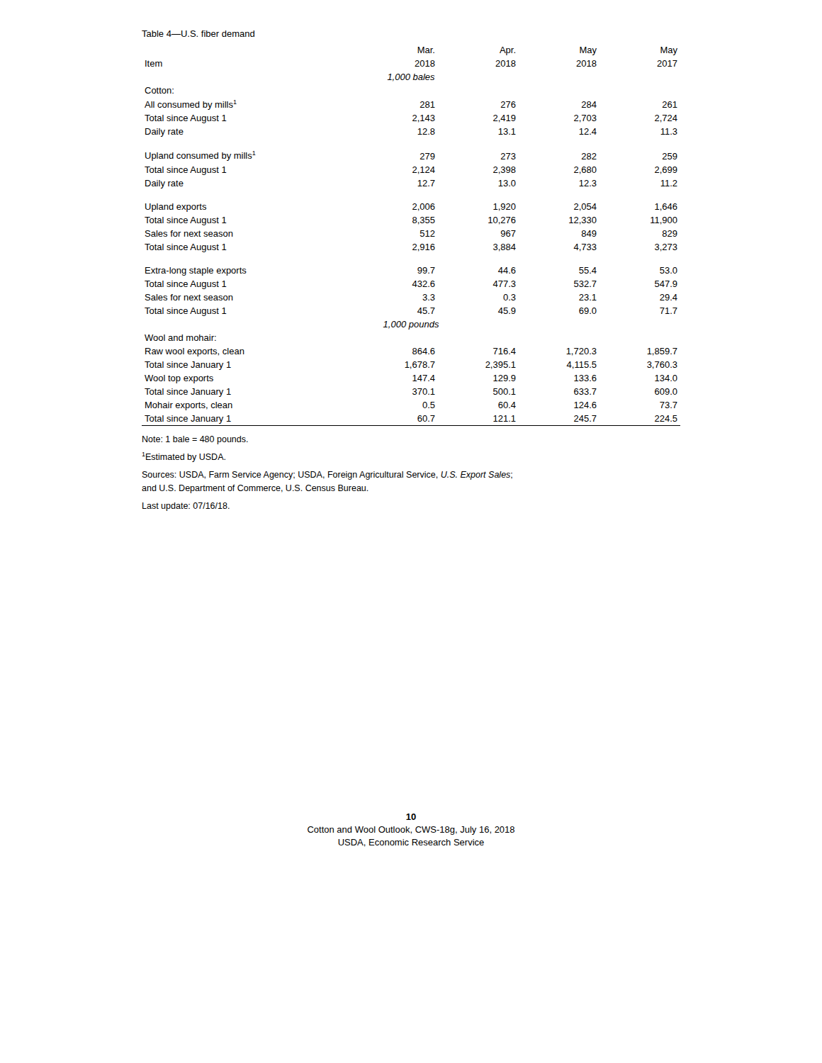Table 4—U.S. fiber demand
| | Mar. | Apr. | May | May |
| --- | --- | --- | --- | --- |
| Item | 2018 | 2018 | 2018 | 2017 |
| 1,000 bales |
| Cotton: | | | | |
| All consumed by mills 1 | 281 | 276 | 284 | 261 |
| Total since August 1 | 2,143 | 2,419 | 2,703 | 2,724 |
| Daily rate | 12.8 | 13.1 | 12.4 | 11.3 |
| Upland consumed by mills 1 | 279 | 273 | 282 | 259 |
| Total since August 1 | 2,124 | 2,398 | 2,680 | 2,699 |
| Daily rate | 12.7 | 13.0 | 12.3 | 11.2 |
| Upland exports | 2,006 | 1,920 | 2,054 | 1,646 |
| Total since August 1 | 8,355 | 10,276 | 12,330 | 11,900 |
| Sales for next season | 512 | 967 | 849 | 829 |
| Total since August 1 | 2,916 | 3,884 | 4,733 | 3,273 |
| Extra-long staple exports | 99.7 | 44.6 | 55.4 | 53.0 |
| Total since August 1 | 432.6 | 477.3 | 532.7 | 547.9 |
| Sales for next season | 3.3 | 0.3 | 23.1 | 29.4 |
| Total since August 1 | 45.7 | 45.9 | 69.0 | 71.7 |
| 1,000 pounds |
| Wool and mohair: | | | | |
| Raw wool exports, clean | 864.6 | 716.4 | 1,720.3 | 1,859.7 |
| Total since January 1 | 1,678.7 | 2,395.1 | 4,115.5 | 3,760.3 |
| Wool top exports | 147.4 | 129.9 | 133.6 | 134.0 |
| Total since January 1 | 370.1 | 500.1 | 633.7 | 609.0 |
| Mohair exports, clean | 0.5 | 60.4 | 124.6 | 73.7 |
| Total since January 1 | 60.7 | 121.1 | 245.7 | 224.5 |
Note: 1 bale = 480 pounds.
1Estimated by USDA.
Sources: USDA, Farm Service Agency; USDA, Foreign Agricultural Service, U.S. Export Sales;
and U.S. Department of Commerce, U.S. Census Bureau.
Last update: 07/16/18.
10
Cotton and Wool Outlook, CWS-18g, July 16, 2018
USDA, Economic Research Service